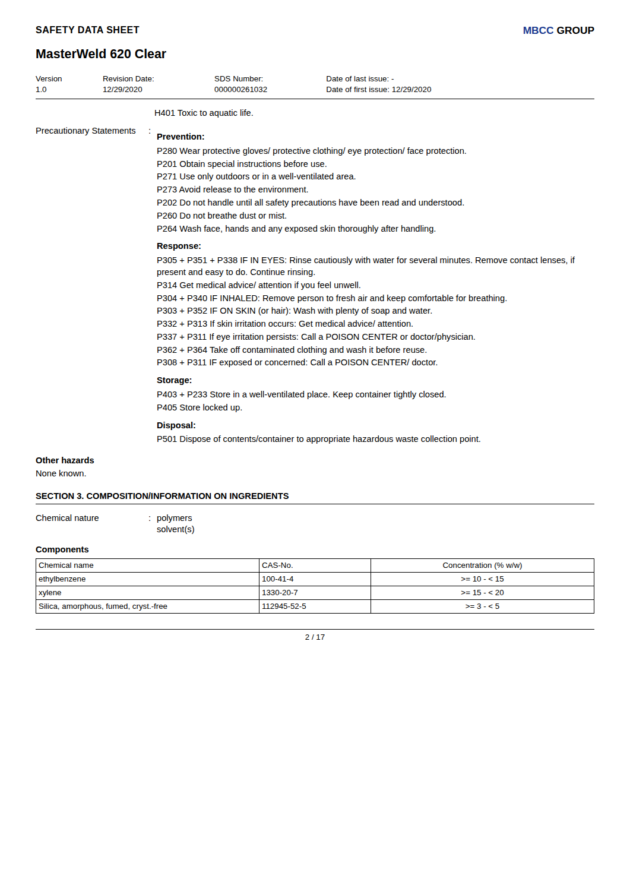SAFETY DATA SHEET
MBCC GROUP
MasterWeld 620 Clear
| Version 1.0 | Revision Date: 12/29/2020 | SDS Number: 000000261032 | Date of last issue: - Date of first issue: 12/29/2020 |
H401 Toxic to aquatic life.
Precautionary Statements
:
Prevention:
P280 Wear protective gloves/ protective clothing/ eye protection/ face protection.
P201 Obtain special instructions before use.
P271 Use only outdoors or in a well-ventilated area.
P273 Avoid release to the environment.
P202 Do not handle until all safety precautions have been read and understood.
P260 Do not breathe dust or mist.
P264 Wash face, hands and any exposed skin thoroughly after handling.
Response:
P305 + P351 + P338 IF IN EYES: Rinse cautiously with water for several minutes. Remove contact lenses, if present and easy to do. Continue rinsing.
P314 Get medical advice/ attention if you feel unwell.
P304 + P340 IF INHALED: Remove person to fresh air and keep comfortable for breathing.
P303 + P352 IF ON SKIN (or hair): Wash with plenty of soap and water.
P332 + P313 If skin irritation occurs: Get medical advice/ attention.
P337 + P311 If eye irritation persists: Call a POISON CENTER or doctor/physician.
P362 + P364 Take off contaminated clothing and wash it before reuse.
P308 + P311 IF exposed or concerned: Call a POISON CENTER/ doctor.
Storage:
P403 + P233 Store in a well-ventilated place. Keep container tightly closed.
P405 Store locked up.
Disposal:
P501 Dispose of contents/container to appropriate hazardous waste collection point.
Other hazards
None known.
SECTION 3. COMPOSITION/INFORMATION ON INGREDIENTS
Chemical nature
:
polymers
solvent(s)
Components
| Chemical name | CAS-No. | Concentration (% w/w) |
| --- | --- | --- |
| ethylbenzene | 100-41-4 | >= 10 - < 15 |
| xylene | 1330-20-7 | >= 15 - < 20 |
| Silica, amorphous, fumed, cryst.-free | 112945-52-5 | >= 3 - < 5 |
2 / 17